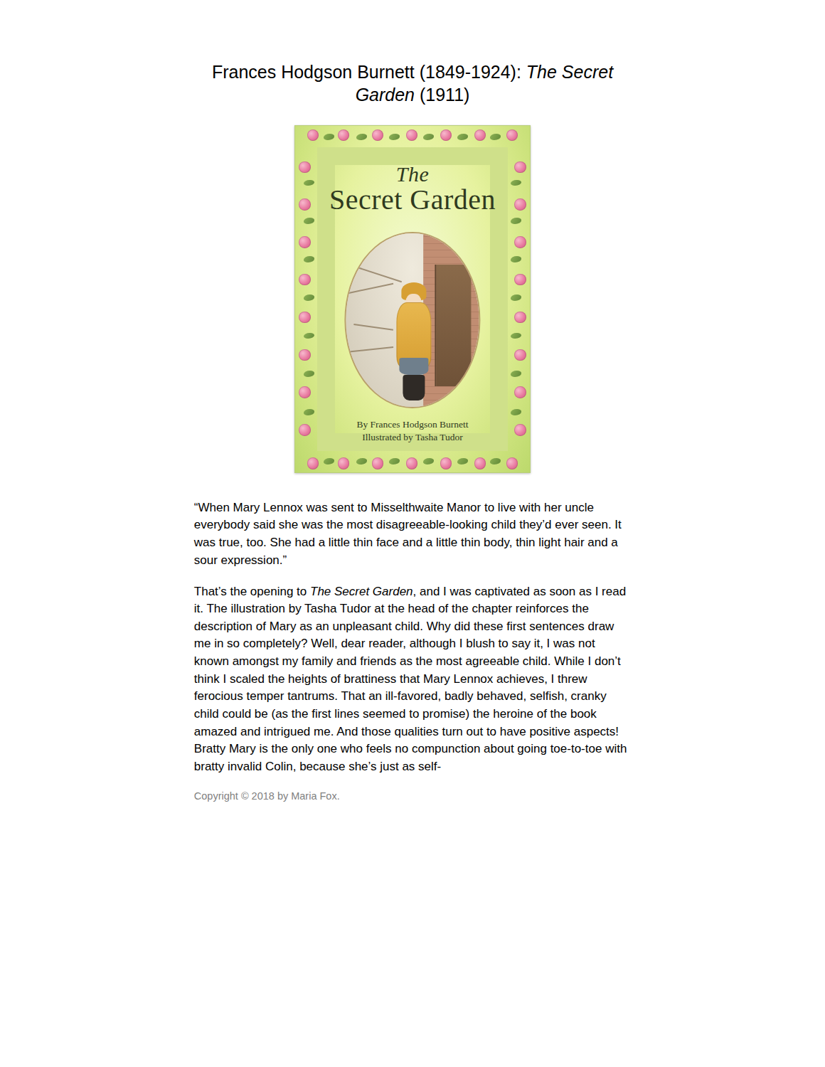Frances Hodgson Burnett (1849-1924): The Secret Garden (1911)
The
Secret Garden
By Frances Hodgson Burnett
Illustrated by Tasha Tudor
“When Mary Lennox was sent to Misselthwaite Manor to live with her uncle everybody said she was the most disagreeable-looking child they’d ever seen. It was true, too. She had a little thin face and a little thin body, thin light hair and a sour expression.”
That’s the opening to The Secret Garden, and I was captivated as soon as I read it. The illustration by Tasha Tudor at the head of the chapter reinforces the description of Mary as an unpleasant child. Why did these first sentences draw me in so completely? Well, dear reader, although I blush to say it, I was not known amongst my family and friends as the most agreeable child. While I don’t think I scaled the heights of brattiness that Mary Lennox achieves, I threw ferocious temper tantrums. That an ill-favored, badly behaved, selfish, cranky child could be (as the first lines seemed to promise) the heroine of the book amazed and intrigued me. And those qualities turn out to have positive aspects! Bratty Mary is the only one who feels no compunction about going toe-to-toe with bratty invalid Colin, because she’s just as self-
Copyright © 2018 by Maria Fox.